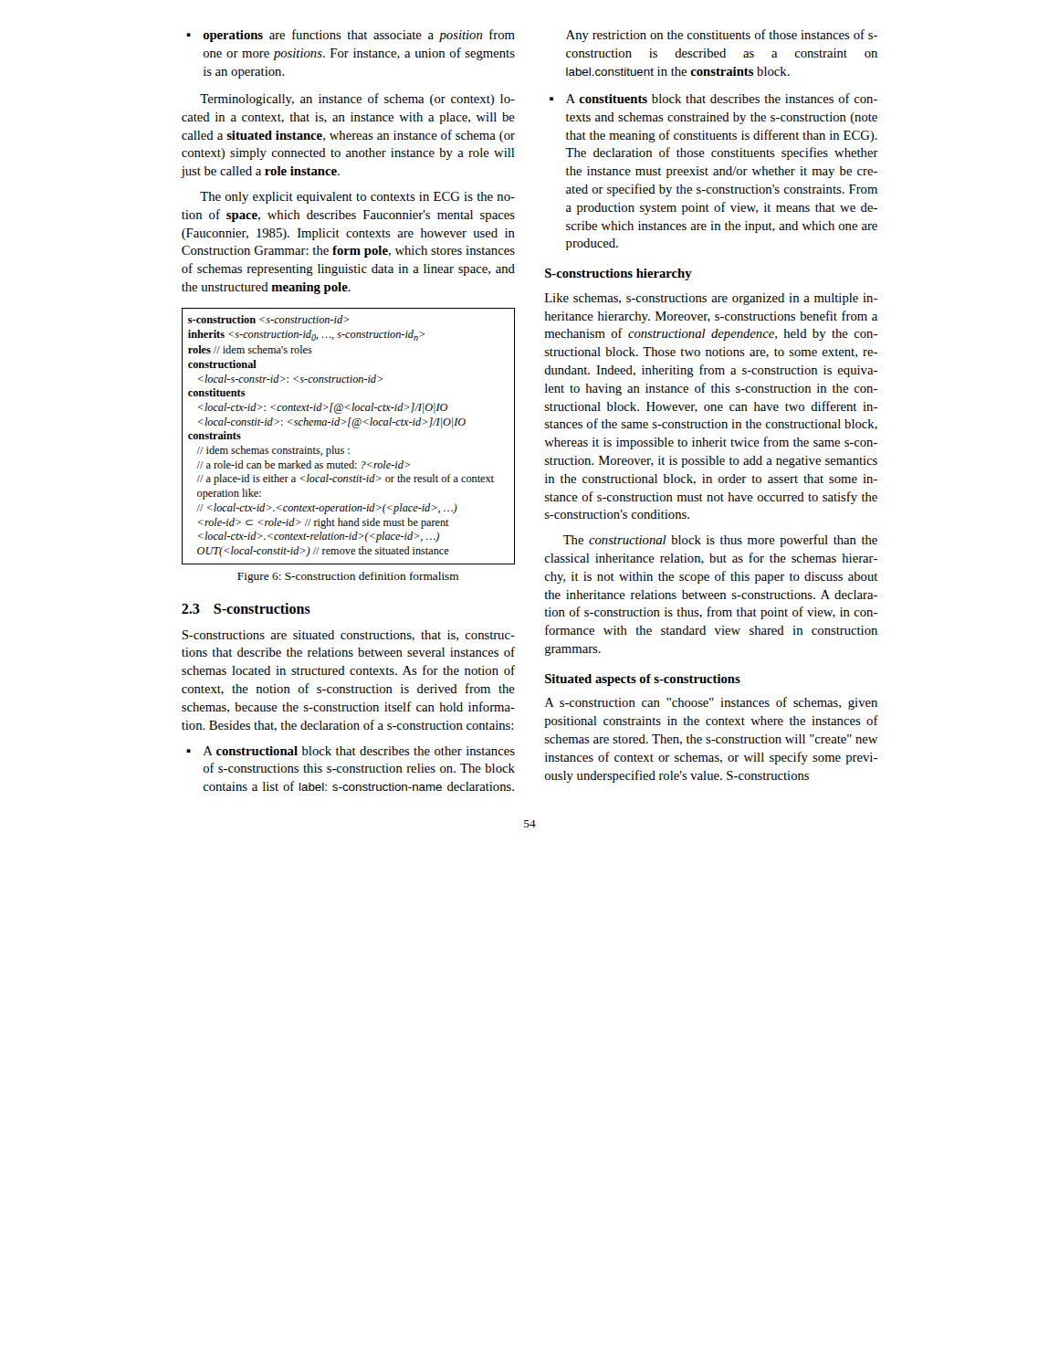operations are functions that associate a position from one or more positions. For instance, a union of segments is an operation.
Terminologically, an instance of schema (or context) located in a context, that is, an instance with a place, will be called a situated instance, whereas an instance of schema (or context) simply connected to another instance by a role will just be called a role instance.
The only explicit equivalent to contexts in ECG is the notion of space, which describes Fauconnier's mental spaces (Fauconnier, 1985). Implicit contexts are however used in Construction Grammar: the form pole, which stores instances of schemas representing linguistic data in a linear space, and the unstructured meaning pole.
s-construction <s-construction-id>
inherits <s-construction-id0, …, s-construction-idn>
roles // idem schema's roles
constructional
<local-s-constr-id>: <s-construction-id>
constituents
<local-ctx-id>: <context-id>[@<local-ctx-id>]/I|O|IO
<local-constit-id>: <schema-id>[@<local-ctx-id>]/I|O|IO
constraints
// idem schemas constraints, plus :
// a role-id can be marked as muted: ?<role-id>
// a place-id is either a <local-constit-id> or the result of a context operation like:
// <local-ctx-id>.<context-operation-id>(<place-id>, …)
<role-id> ⊂ <role-id> // right hand side must be parent
<local-ctx-id>.<context-relation-id>(<place-id>, …)
OUT(<local-constit-id>) // remove the situated instance
Figure 6: S-construction definition formalism
2.3 S-constructions
S-constructions are situated constructions, that is, constructions that describe the relations between several instances of schemas located in structured contexts. As for the notion of context, the notion of s-construction is derived from the schemas, because the s-construction itself can hold information. Besides that, the declaration of a s-construction contains:
A constructional block that describes the other instances of s-constructions this s-construction relies on. The block contains a list of label: s-construction-name declarations. Any restriction on the constituents of those instances of s-construction is described as a constraint on label.constituent in the constraints block.
A constituents block that describes the instances of contexts and schemas constrained by the s-construction (note that the meaning of constituents is different than in ECG). The declaration of those constituents specifies whether the instance must preexist and/or whether it may be created or specified by the s-construction's constraints. From a production system point of view, it means that we describe which instances are in the input, and which one are produced.
S-constructions hierarchy
Like schemas, s-constructions are organized in a multiple inheritance hierarchy. Moreover, s-constructions benefit from a mechanism of constructional dependence, held by the constructional block. Those two notions are, to some extent, redundant. Indeed, inheriting from a s-construction is equivalent to having an instance of this s-construction in the constructional block. However, one can have two different instances of the same s-construction in the constructional block, whereas it is impossible to inherit twice from the same s-construction. Moreover, it is possible to add a negative semantics in the constructional block, in order to assert that some instance of s-construction must not have occurred to satisfy the s-construction's conditions.
The constructional block is thus more powerful than the classical inheritance relation, but as for the schemas hierarchy, it is not within the scope of this paper to discuss about the inheritance relations between s-constructions. A declaration of s-construction is thus, from that point of view, in conformance with the standard view shared in construction grammars.
Situated aspects of s-constructions
A s-construction can "choose" instances of schemas, given positional constraints in the context where the instances of schemas are stored. Then, the s-construction will "create" new instances of context or schemas, or will specify some previously underspecified role's value. S-constructions
54